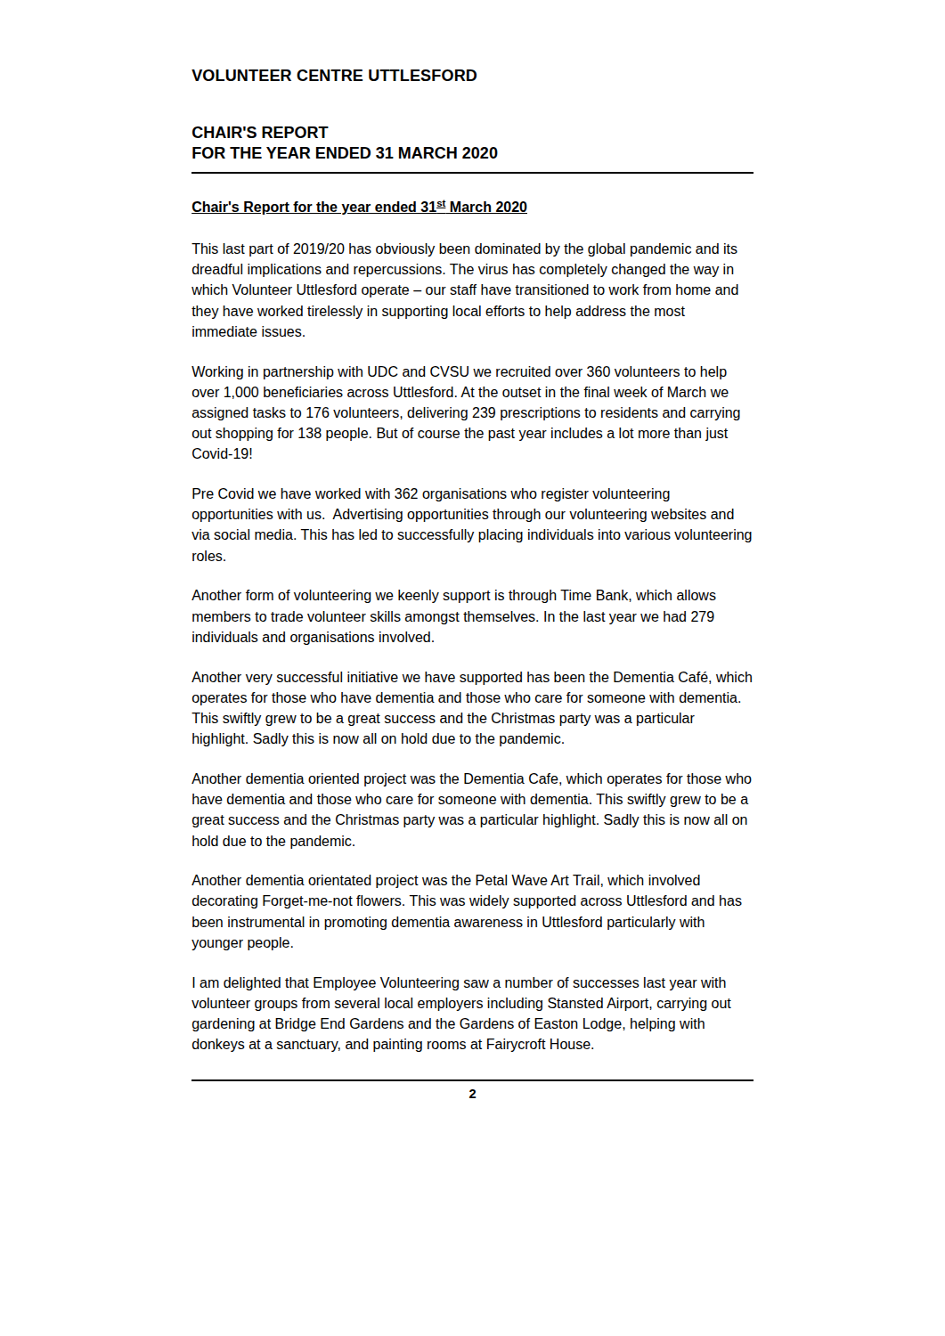VOLUNTEER CENTRE UTTLESFORD
CHAIR'S REPORT
FOR THE YEAR ENDED 31 MARCH 2020
Chair's Report for the year ended 31st March 2020
This last part of 2019/20 has obviously been dominated by the global pandemic and its dreadful implications and repercussions. The virus has completely changed the way in which Volunteer Uttlesford operate – our staff have transitioned to work from home and they have worked tirelessly in supporting local efforts to help address the most immediate issues.
Working in partnership with UDC and CVSU we recruited over 360 volunteers to help over 1,000 beneficiaries across Uttlesford. At the outset in the final week of March we assigned tasks to 176 volunteers, delivering 239 prescriptions to residents and carrying out shopping for 138 people. But of course the past year includes a lot more than just Covid-19!
Pre Covid we have worked with 362 organisations who register volunteering opportunities with us. Advertising opportunities through our volunteering websites and via social media. This has led to successfully placing individuals into various volunteering roles.
Another form of volunteering we keenly support is through Time Bank, which allows members to trade volunteer skills amongst themselves. In the last year we had 279 individuals and organisations involved.
Another very successful initiative we have supported has been the Dementia Café, which operates for those who have dementia and those who care for someone with dementia. This swiftly grew to be a great success and the Christmas party was a particular highlight. Sadly this is now all on hold due to the pandemic.
Another dementia oriented project was the Dementia Cafe, which operates for those who have dementia and those who care for someone with dementia. This swiftly grew to be a great success and the Christmas party was a particular highlight. Sadly this is now all on hold due to the pandemic.
Another dementia orientated project was the Petal Wave Art Trail, which involved decorating Forget-me-not flowers. This was widely supported across Uttlesford and has been instrumental in promoting dementia awareness in Uttlesford particularly with younger people.
I am delighted that Employee Volunteering saw a number of successes last year with volunteer groups from several local employers including Stansted Airport, carrying out gardening at Bridge End Gardens and the Gardens of Easton Lodge, helping with donkeys at a sanctuary, and painting rooms at Fairycroft House.
2